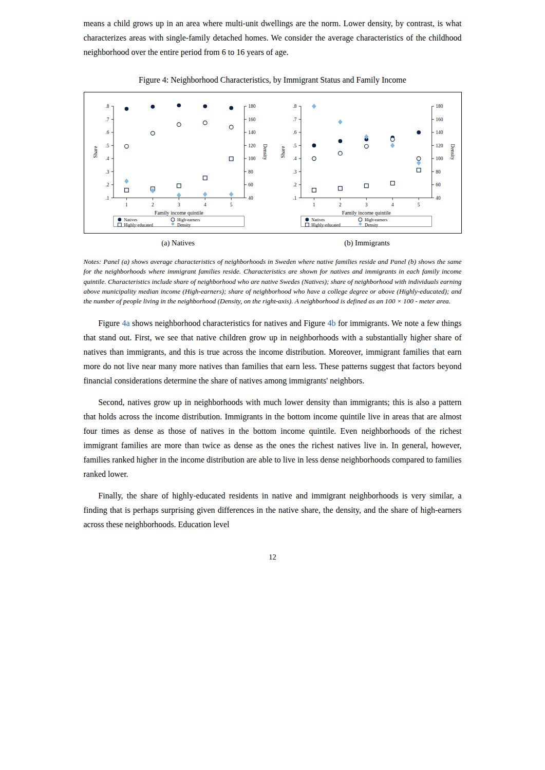means a child grows up in an area where multi-unit dwellings are the norm. Lower density, by contrast, is what characterizes areas with single-family detached homes. We consider the average characteristics of the childhood neighborhood over the entire period from 6 to 16 years of age.
Figure 4: Neighborhood Characteristics, by Immigrant Status and Family Income
.1 .2 .3 .4 .5 .6 .7 .8 Share 40 60 80 100 120 140 160 180 Density 1 2 3 4 5 Family income quintile Natives High-earners Highly-educated Density
.1 .2 .3 .4 .5 .6 .7 .8 Share 40 60 80 100 120 140 160 180 Density 1 2 3 4 5 Family income quintile Natives High-earners Highly-educated Density
(a) Natives (b) Immigrants
Notes: Panel (a) shows average characteristics of neighborhoods in Sweden where native families reside and Panel (b) shows the same for the neighborhoods where immigrant families reside. Characteristics are shown for natives and immigrants in each family income quintile. Characteristics include share of neighborhood who are native Swedes (Natives); share of neighborhood with individuals earning above municipality median income (High-earners); share of neighborhood who have a college degree or above (Highly-educated); and the number of people living in the neighborhood (Density, on the right-axis). A neighborhood is defined as an 100 × 100 - meter area.
Figure 4a shows neighborhood characteristics for natives and Figure 4b for immigrants. We note a few things that stand out. First, we see that native children grow up in neighborhoods with a substantially higher share of natives than immigrants, and this is true across the income distribution. Moreover, immigrant families that earn more do not live near many more natives than families that earn less. These patterns suggest that factors beyond financial considerations determine the share of natives among immigrants' neighbors.
Second, natives grow up in neighborhoods with much lower density than immigrants; this is also a pattern that holds across the income distribution. Immigrants in the bottom income quintile live in areas that are almost four times as dense as those of natives in the bottom income quintile. Even neighborhoods of the richest immigrant families are more than twice as dense as the ones the richest natives live in. In general, however, families ranked higher in the income distribution are able to live in less dense neighborhoods compared to families ranked lower.
Finally, the share of highly-educated residents in native and immigrant neighborhoods is very similar, a finding that is perhaps surprising given differences in the native share, the density, and the share of high-earners across these neighborhoods. Education level
12